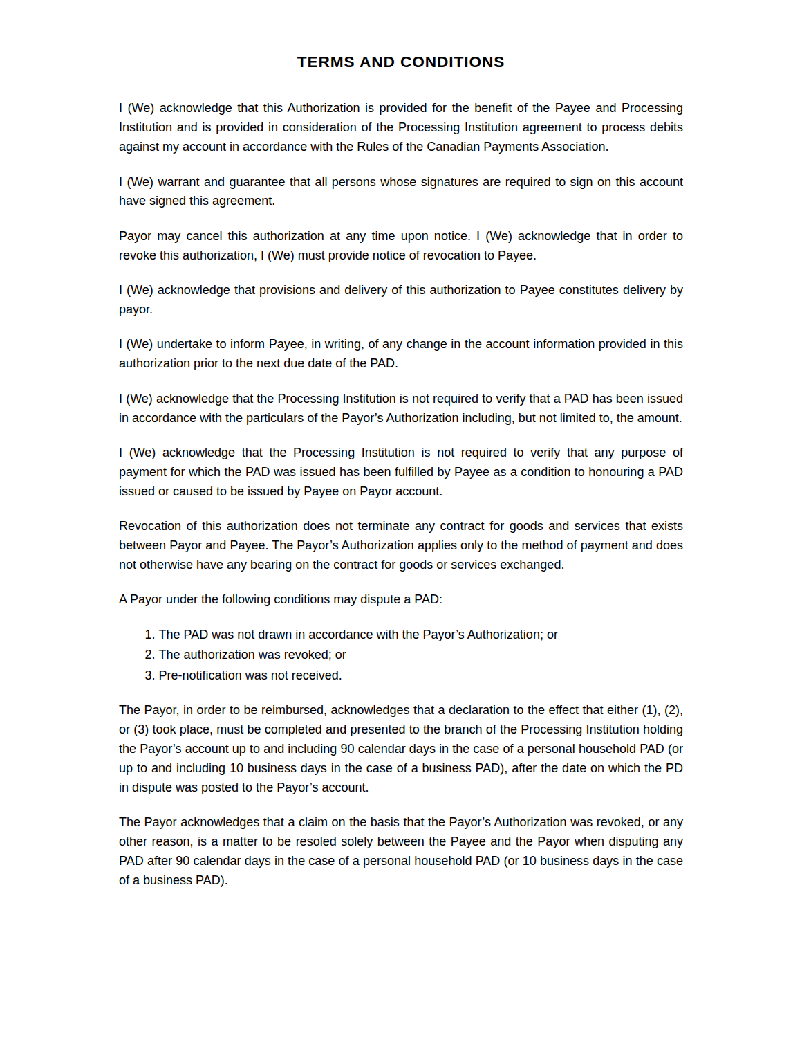TERMS AND CONDITIONS
I (We) acknowledge that this Authorization is provided for the benefit of the Payee and Processing Institution and is provided in consideration of the Processing Institution agreement to process debits against my account in accordance with the Rules of the Canadian Payments Association.
I (We) warrant and guarantee that all persons whose signatures are required to sign on this account have signed this agreement.
Payor may cancel this authorization at any time upon notice. I (We) acknowledge that in order to revoke this authorization, I (We) must provide notice of revocation to Payee.
I (We) acknowledge that provisions and delivery of this authorization to Payee constitutes delivery by payor.
I (We) undertake to inform Payee, in writing, of any change in the account information provided in this authorization prior to the next due date of the PAD.
I (We) acknowledge that the Processing Institution is not required to verify that a PAD has been issued in accordance with the particulars of the Payor’s Authorization including, but not limited to, the amount.
I (We) acknowledge that the Processing Institution is not required to verify that any purpose of payment for which the PAD was issued has been fulfilled by Payee as a condition to honouring a PAD issued or caused to be issued by Payee on Payor account.
Revocation of this authorization does not terminate any contract for goods and services that exists between Payor and Payee. The Payor’s Authorization applies only to the method of payment and does not otherwise have any bearing on the contract for goods or services exchanged.
A Payor under the following conditions may dispute a PAD:
The PAD was not drawn in accordance with the Payor’s Authorization; or
The authorization was revoked; or
Pre-notification was not received.
The Payor, in order to be reimbursed, acknowledges that a declaration to the effect that either (1), (2), or (3) took place, must be completed and presented to the branch of the Processing Institution holding the Payor’s account up to and including 90 calendar days in the case of a personal household PAD (or up to and including 10 business days in the case of a business PAD), after the date on which the PD in dispute was posted to the Payor’s account.
The Payor acknowledges that a claim on the basis that the Payor’s Authorization was revoked, or any other reason, is a matter to be resoled solely between the Payee and the Payor when disputing any PAD after 90 calendar days in the case of a personal household PAD (or 10 business days in the case of a business PAD).